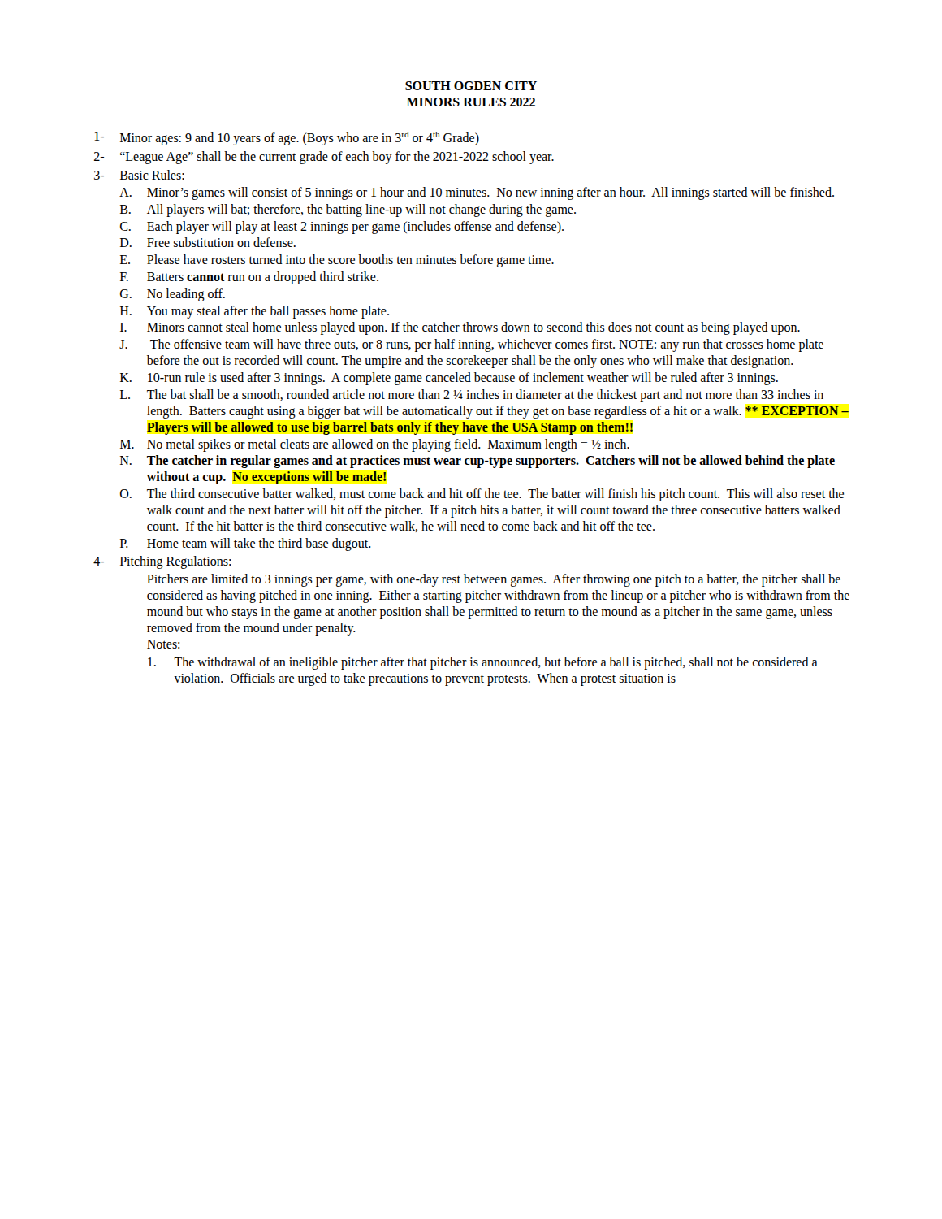SOUTH OGDEN CITY
MINORS RULES 2022
1-Minor ages: 9 and 10 years of age. (Boys who are in 3rd or 4th Grade)
2-“League Age” shall be the current grade of each boy for the 2021-2022 school year.
3-Basic Rules:
A. Minor’s games will consist of 5 innings or 1 hour and 10 minutes. No new inning after an hour. All innings started will be finished.
B. All players will bat; therefore, the batting line-up will not change during the game.
C. Each player will play at least 2 innings per game (includes offense and defense).
D. Free substitution on defense.
E. Please have rosters turned into the score booths ten minutes before game time.
F. Batters cannot run on a dropped third strike.
G. No leading off.
H. You may steal after the ball passes home plate.
I. Minors cannot steal home unless played upon. If the catcher throws down to second this does not count as being played upon.
J. The offensive team will have three outs, or 8 runs, per half inning, whichever comes first. NOTE: any run that crosses home plate before the out is recorded will count. The umpire and the scorekeeper shall be the only ones who will make that designation.
K. 10-run rule is used after 3 innings. A complete game canceled because of inclement weather will be ruled after 3 innings.
L. The bat shall be a smooth, rounded article not more than 2 ¼ inches in diameter at the thickest part and not more than 33 inches in length. Batters caught using a bigger bat will be automatically out if they get on base regardless of a hit or a walk. ** EXCEPTION – Players will be allowed to use big barrel bats only if they have the USA Stamp on them!!
M. No metal spikes or metal cleats are allowed on the playing field. Maximum length = ½ inch.
N. The catcher in regular games and at practices must wear cup-type supporters. Catchers will not be allowed behind the plate without a cup. No exceptions will be made!
O. The third consecutive batter walked, must come back and hit off the tee. The batter will finish his pitch count. This will also reset the walk count and the next batter will hit off the pitcher. If a pitch hits a batter, it will count toward the three consecutive batters walked count. If the hit batter is the third consecutive walk, he will need to come back and hit off the tee.
P. Home team will take the third base dugout.
4-Pitching Regulations:
Pitchers are limited to 3 innings per game, with one-day rest between games. After throwing one pitch to a batter, the pitcher shall be considered as having pitched in one inning. Either a starting pitcher withdrawn from the lineup or a pitcher who is withdrawn from the mound but who stays in the game at another position shall be permitted to return to the mound as a pitcher in the same game, unless removed from the mound under penalty.
Notes:
1. The withdrawal of an ineligible pitcher after that pitcher is announced, but before a ball is pitched, shall not be considered a violation. Officials are urged to take precautions to prevent protests. When a protest situation is